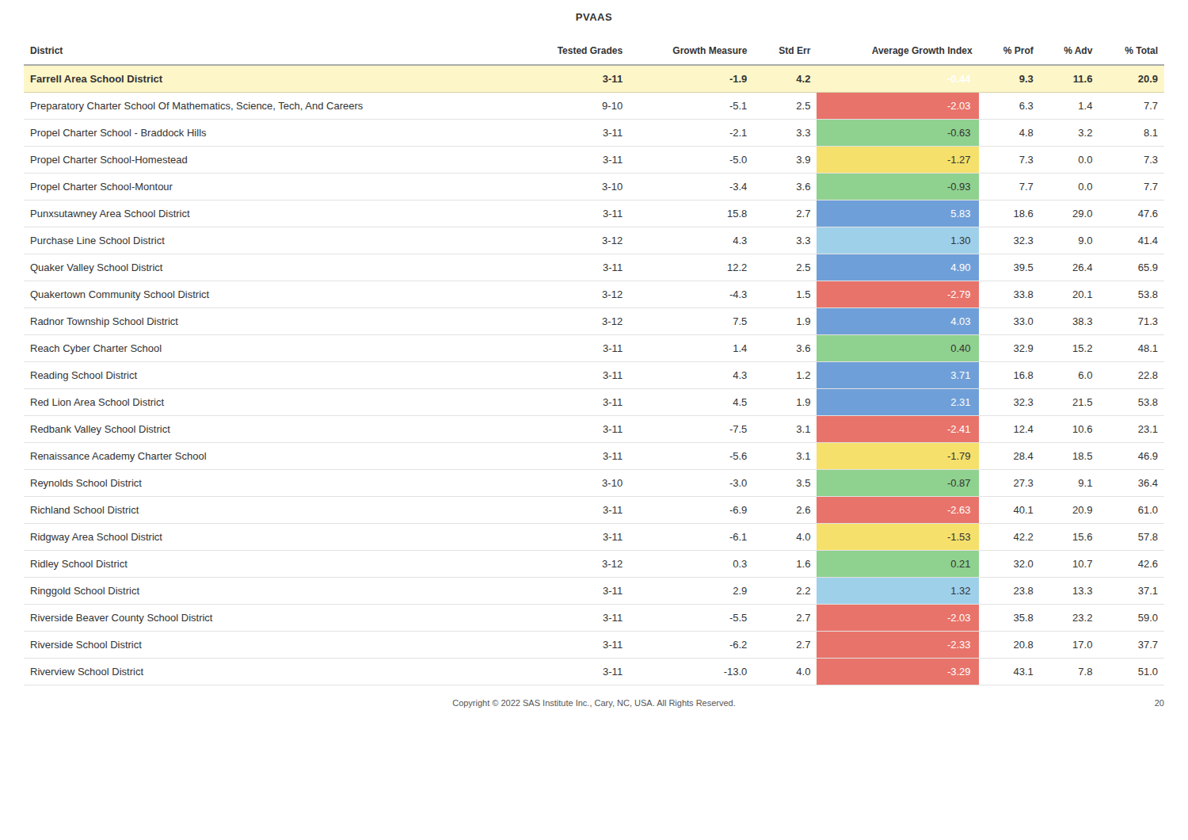PVAAS
| District | Tested Grades | Growth Measure | Std Err | Average Growth Index | % Prof | % Adv | % Total |
| --- | --- | --- | --- | --- | --- | --- | --- |
| Farrell Area School District | 3-11 | -1.9 | 4.2 | -0.44 | 9.3 | 11.6 | 20.9 |
| Preparatory Charter School Of Mathematics, Science, Tech, And Careers | 9-10 | -5.1 | 2.5 | -2.03 | 6.3 | 1.4 | 7.7 |
| Propel Charter School - Braddock Hills | 3-11 | -2.1 | 3.3 | -0.63 | 4.8 | 3.2 | 8.1 |
| Propel Charter School-Homestead | 3-11 | -5.0 | 3.9 | -1.27 | 7.3 | 0.0 | 7.3 |
| Propel Charter School-Montour | 3-10 | -3.4 | 3.6 | -0.93 | 7.7 | 0.0 | 7.7 |
| Punxsutawney Area School District | 3-11 | 15.8 | 2.7 | 5.83 | 18.6 | 29.0 | 47.6 |
| Purchase Line School District | 3-12 | 4.3 | 3.3 | 1.30 | 32.3 | 9.0 | 41.4 |
| Quaker Valley School District | 3-11 | 12.2 | 2.5 | 4.90 | 39.5 | 26.4 | 65.9 |
| Quakertown Community School District | 3-12 | -4.3 | 1.5 | -2.79 | 33.8 | 20.1 | 53.8 |
| Radnor Township School District | 3-12 | 7.5 | 1.9 | 4.03 | 33.0 | 38.3 | 71.3 |
| Reach Cyber Charter School | 3-11 | 1.4 | 3.6 | 0.40 | 32.9 | 15.2 | 48.1 |
| Reading School District | 3-11 | 4.3 | 1.2 | 3.71 | 16.8 | 6.0 | 22.8 |
| Red Lion Area School District | 3-11 | 4.5 | 1.9 | 2.31 | 32.3 | 21.5 | 53.8 |
| Redbank Valley School District | 3-11 | -7.5 | 3.1 | -2.41 | 12.4 | 10.6 | 23.1 |
| Renaissance Academy Charter School | 3-11 | -5.6 | 3.1 | -1.79 | 28.4 | 18.5 | 46.9 |
| Reynolds School District | 3-10 | -3.0 | 3.5 | -0.87 | 27.3 | 9.1 | 36.4 |
| Richland School District | 3-11 | -6.9 | 2.6 | -2.63 | 40.1 | 20.9 | 61.0 |
| Ridgway Area School District | 3-11 | -6.1 | 4.0 | -1.53 | 42.2 | 15.6 | 57.8 |
| Ridley School District | 3-12 | 0.3 | 1.6 | 0.21 | 32.0 | 10.7 | 42.6 |
| Ringgold School District | 3-11 | 2.9 | 2.2 | 1.32 | 23.8 | 13.3 | 37.1 |
| Riverside Beaver County School District | 3-11 | -5.5 | 2.7 | -2.03 | 35.8 | 23.2 | 59.0 |
| Riverside School District | 3-11 | -6.2 | 2.7 | -2.33 | 20.8 | 17.0 | 37.7 |
| Riverview School District | 3-11 | -13.0 | 4.0 | -3.29 | 43.1 | 7.8 | 51.0 |
Copyright © 2022 SAS Institute Inc., Cary, NC, USA. All Rights Reserved. 20